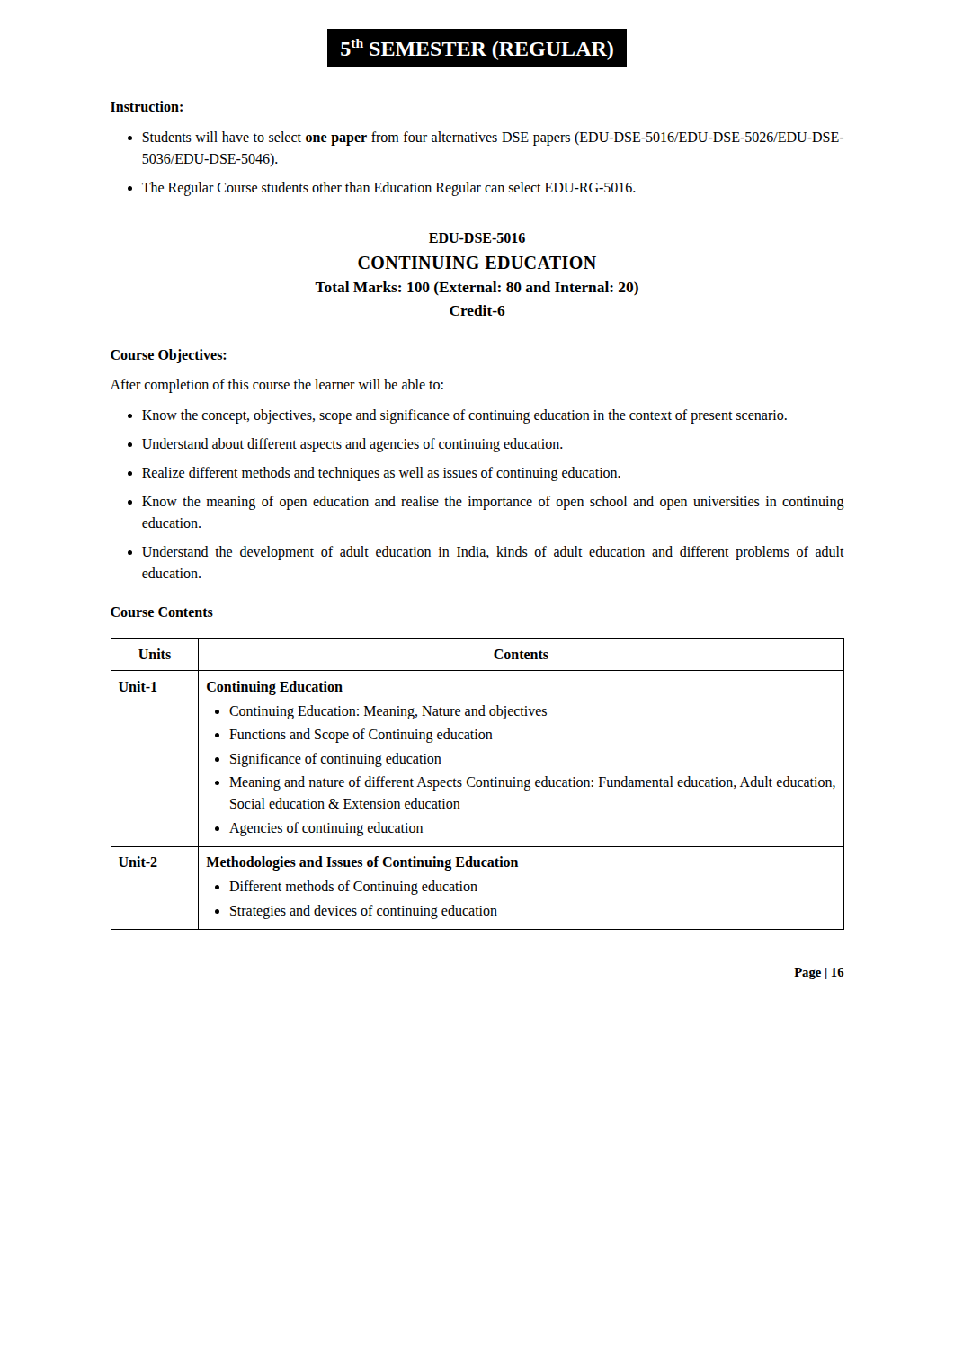5th SEMESTER (REGULAR)
Instruction:
Students will have to select one paper from four alternatives DSE papers (EDU-DSE-5016/EDU-DSE-5026/EDU-DSE-5036/EDU-DSE-5046).
The Regular Course students other than Education Regular can select EDU-RG-5016.
EDU-DSE-5016
CONTINUING EDUCATION
Total Marks: 100 (External: 80 and Internal: 20)
Credit-6
Course Objectives:
After completion of this course the learner will be able to:
Know the concept, objectives, scope and significance of continuing education in the context of present scenario.
Understand about different aspects and agencies of continuing education.
Realize different methods and techniques as well as issues of continuing education.
Know the meaning of open education and realise the importance of open school and open universities in continuing education.
Understand the development of adult education in India, kinds of adult education and different problems of adult education.
Course Contents
| Units | Contents |
| --- | --- |
| Unit-1 | Continuing Education Continuing Education: Meaning, Nature and objectives Functions and Scope of Continuing education Significance of continuing education Meaning and nature of different Aspects Continuing education: Fundamental education, Adult education, Social education & Extension education Agencies of continuing education |
| Unit-2 | Methodologies and Issues of Continuing Education Different methods of Continuing education Strategies and devices of continuing education |
Page | 16